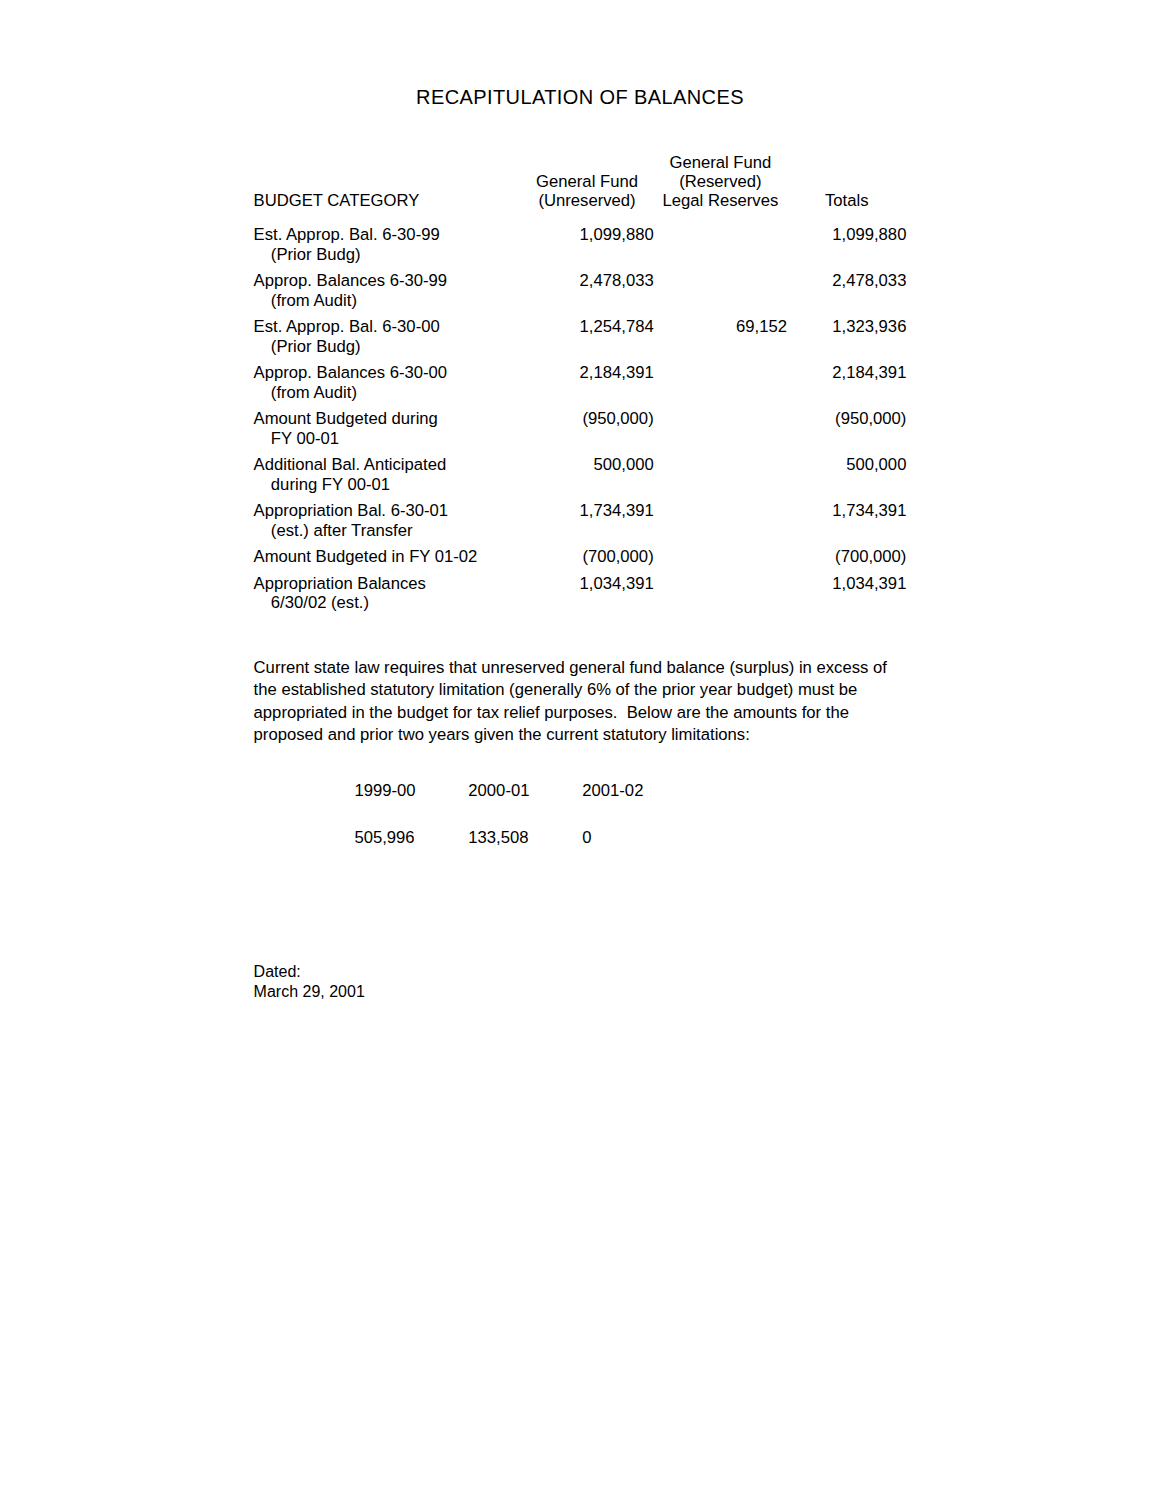RECAPITULATION OF BALANCES
| BUDGET CATEGORY | General Fund (Unreserved) | General Fund (Reserved) Legal Reserves | Totals |
| --- | --- | --- | --- |
| Est. Approp. Bal. 6-30-99 (Prior Budg) | 1,099,880 | | 1,099,880 |
| Approp. Balances 6-30-99 (from Audit) | 2,478,033 | | 2,478,033 |
| Est. Approp. Bal. 6-30-00 (Prior Budg) | 1,254,784 | 69,152 | 1,323,936 |
| Approp. Balances 6-30-00 (from Audit) | 2,184,391 | | 2,184,391 |
| Amount Budgeted during FY 00-01 | (950,000) | | (950,000) |
| Additional Bal. Anticipated during FY 00-01 | 500,000 | | 500,000 |
| Appropriation Bal. 6-30-01 (est.) after Transfer | 1,734,391 | | 1,734,391 |
| Amount Budgeted in FY 01-02 | (700,000) | | (700,000) |
| Appropriation Balances 6/30/02 (est.) | 1,034,391 | | 1,034,391 |
Current state law requires that unreserved general fund balance (surplus) in excess of the established statutory limitation (generally 6% of the prior year budget) must be appropriated in the budget for tax relief purposes. Below are the amounts for the proposed and prior two years given the current statutory limitations:
| 1999-00 | 2000-01 | 2001-02 |
| 505,996 | 133,508 | 0 |
Dated:
March 29, 2001